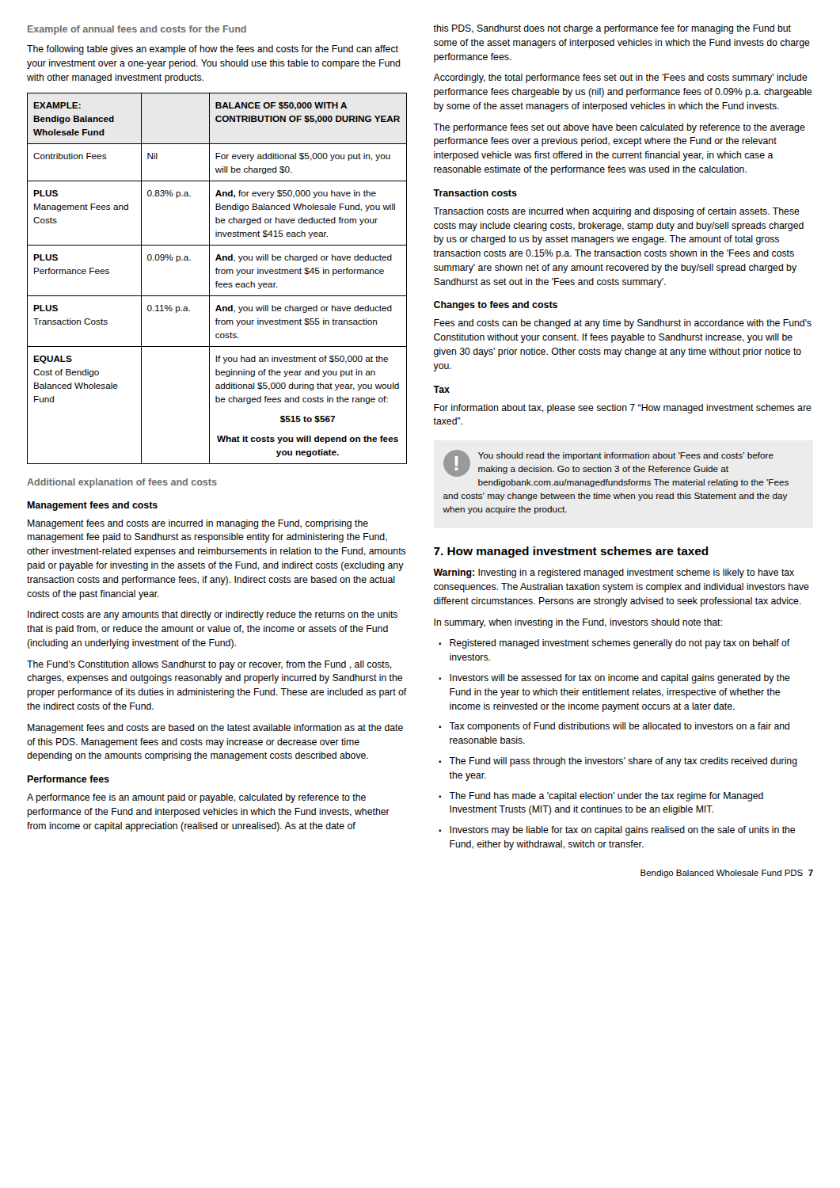Example of annual fees and costs for the Fund
The following table gives an example of how the fees and costs for the Fund can affect your investment over a one-year period. You should use this table to compare the Fund with other managed investment products.
| EXAMPLE: Bendigo Balanced Wholesale Fund | | BALANCE OF $50,000 WITH A CONTRIBUTION OF $5,000 DURING YEAR |
| --- | --- | --- |
| Contribution Fees | Nil | For every additional $5,000 you put in, you will be charged $0. |
| PLUS Management Fees and Costs | 0.83% p.a. | And, for every $50,000 you have in the Bendigo Balanced Wholesale Fund, you will be charged or have deducted from your investment $415 each year. |
| PLUS Performance Fees | 0.09% p.a. | And , you will be charged or have deducted from your investment $45 in performance fees each year. |
| PLUS Transaction Costs | 0.11% p.a. | And , you will be charged or have deducted from your investment $55 in transaction costs. |
| EQUALS Cost of Bendigo Balanced Wholesale Fund | | If you had an investment of $50,000 at the beginning of the year and you put in an additional $5,000 during that year, you would be charged fees and costs in the range of: $515 to $567 What it costs you will depend on the fees you negotiate. |
Additional explanation of fees and costs
Management fees and costs
Management fees and costs are incurred in managing the Fund, comprising the management fee paid to Sandhurst as responsible entity for administering the Fund, other investment-related expenses and reimbursements in relation to the Fund, amounts paid or payable for investing in the assets of the Fund, and indirect costs (excluding any transaction costs and performance fees, if any). Indirect costs are based on the actual costs of the past financial year.
Indirect costs are any amounts that directly or indirectly reduce the returns on the units that is paid from, or reduce the amount or value of, the income or assets of the Fund (including an underlying investment of the Fund).
The Fund's Constitution allows Sandhurst to pay or recover, from the Fund , all costs, charges, expenses and outgoings reasonably and properly incurred by Sandhurst in the proper performance of its duties in administering the Fund. These are included as part of the indirect costs of the Fund.
Management fees and costs are based on the latest available information as at the date of this PDS. Management fees and costs may increase or decrease over time depending on the amounts comprising the management costs described above.
Performance fees
A performance fee is an amount paid or payable, calculated by reference to the performance of the Fund and interposed vehicles in which the Fund invests, whether from income or capital appreciation (realised or unrealised). As at the date of
this PDS, Sandhurst does not charge a performance fee for managing the Fund but some of the asset managers of interposed vehicles in which the Fund invests do charge performance fees.
Accordingly, the total performance fees set out in the 'Fees and costs summary' include performance fees chargeable by us (nil) and performance fees of 0.09% p.a. chargeable by some of the asset managers of interposed vehicles in which the Fund invests.
The performance fees set out above have been calculated by reference to the average performance fees over a previous period, except where the Fund or the relevant interposed vehicle was first offered in the current financial year, in which case a reasonable estimate of the performance fees was used in the calculation.
Transaction costs
Transaction costs are incurred when acquiring and disposing of certain assets. These costs may include clearing costs, brokerage, stamp duty and buy/sell spreads charged by us or charged to us by asset managers we engage. The amount of total gross transaction costs are 0.15% p.a. The transaction costs shown in the 'Fees and costs summary' are shown net of any amount recovered by the buy/sell spread charged by Sandhurst as set out in the 'Fees and costs summary'.
Changes to fees and costs
Fees and costs can be changed at any time by Sandhurst in accordance with the Fund's Constitution without your consent. If fees payable to Sandhurst increase, you will be given 30 days' prior notice. Other costs may change at any time without prior notice to you.
Tax
For information about tax, please see section 7 “How managed investment schemes are taxed”.
!
You should read the important information about 'Fees and costs' before making a decision. Go to section 3 of the Reference Guide at bendigobank.com.au/managedfundsforms The material relating to the 'Fees and costs' may change between the time when you read this Statement and the day when you acquire the product.
7. How managed investment schemes are taxed
Warning: Investing in a registered managed investment scheme is likely to have tax consequences. The Australian taxation system is complex and individual investors have different circumstances. Persons are strongly advised to seek professional tax advice.
In summary, when investing in the Fund, investors should note that:
Registered managed investment schemes generally do not pay tax on behalf of investors.
Investors will be assessed for tax on income and capital gains generated by the Fund in the year to which their entitlement relates, irrespective of whether the income is reinvested or the income payment occurs at a later date.
Tax components of Fund distributions will be allocated to investors on a fair and reasonable basis.
The Fund will pass through the investors' share of any tax credits received during the year.
The Fund has made a 'capital election' under the tax regime for Managed Investment Trusts (MIT) and it continues to be an eligible MIT.
Investors may be liable for tax on capital gains realised on the sale of units in the Fund, either by withdrawal, switch or transfer.
Bendigo Balanced Wholesale Fund PDS 7